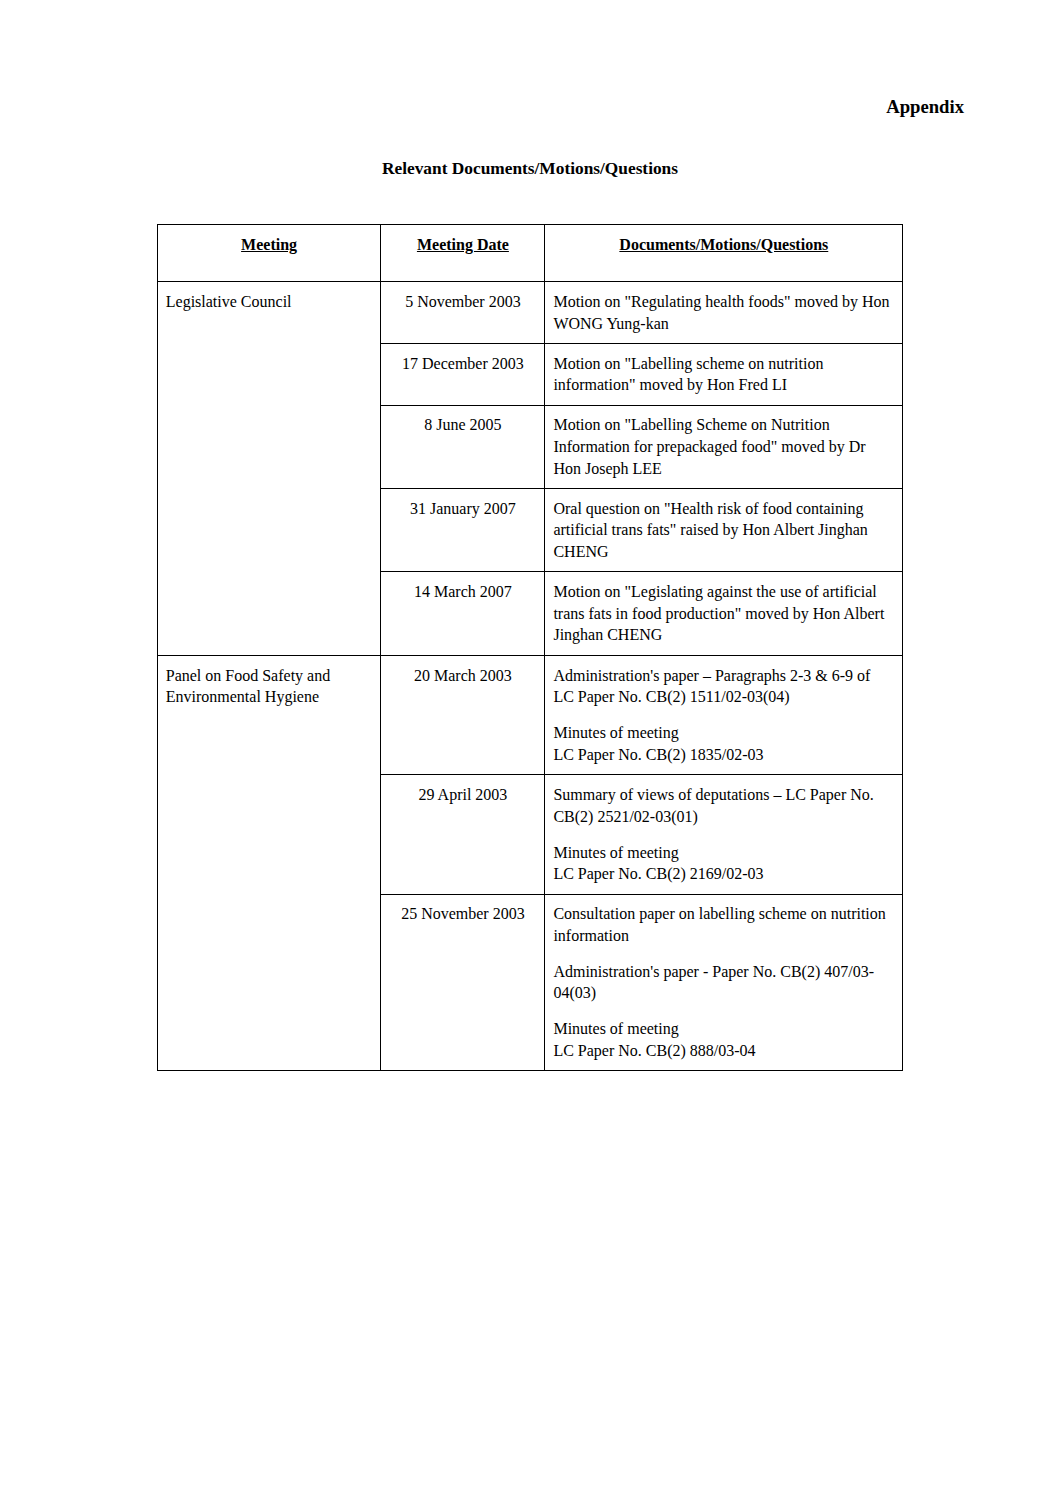Appendix
Relevant Documents/Motions/Questions
| Meeting | Meeting Date | Documents/Motions/Questions |
| --- | --- | --- |
| Legislative Council | 5 November 2003 | Motion on "Regulating health foods" moved by Hon WONG Yung-kan |
| 17 December 2003 | Motion on "Labelling scheme on nutrition information" moved by Hon Fred LI |
| 8 June 2005 | Motion on "Labelling Scheme on Nutrition Information for prepackaged food" moved by Dr Hon Joseph LEE |
| 31 January 2007 | Oral question on "Health risk of food containing artificial trans fats" raised by Hon Albert Jinghan CHENG |
| 14 March 2007 | Motion on "Legislating against the use of artificial trans fats in food production" moved by Hon Albert Jinghan CHENG |
| Panel on Food Safety and Environmental Hygiene | 20 March 2003 | Administration's paper – Paragraphs 2-3 & 6-9 of LC Paper No. CB(2) 1511/02-03(04) Minutes of meeting LC Paper No. CB(2) 1835/02-03 |
| 29 April 2003 | Summary of views of deputations – LC Paper No. CB(2) 2521/02-03(01) Minutes of meeting LC Paper No. CB(2) 2169/02-03 |
| 25 November 2003 | Consultation paper on labelling scheme on nutrition information Administration's paper - Paper No. CB(2) 407/03-04(03) Minutes of meeting LC Paper No. CB(2) 888/03-04 |